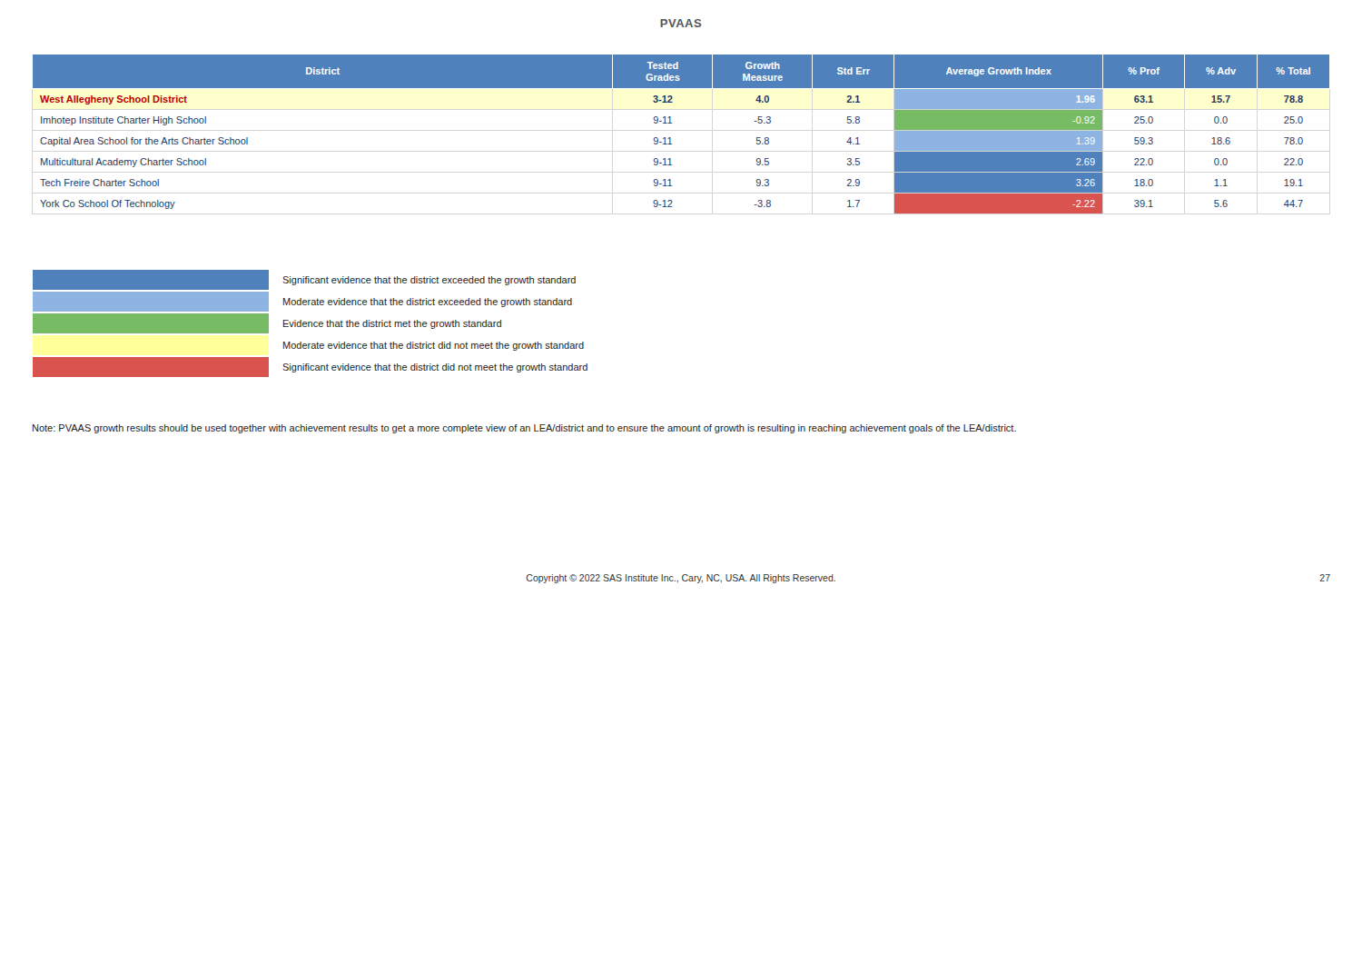PVAAS
| District | Tested Grades | Growth Measure | Std Err | Average Growth Index | % Prof | % Adv | % Total |
| --- | --- | --- | --- | --- | --- | --- | --- |
| West Allegheny School District | 3-12 | 4.0 | 2.1 | 1.96 | 63.1 | 15.7 | 78.8 |
| Imhotep Institute Charter High School | 9-11 | -5.3 | 5.8 | -0.92 | 25.0 | 0.0 | 25.0 |
| Capital Area School for the Arts Charter School | 9-11 | 5.8 | 4.1 | 1.39 | 59.3 | 18.6 | 78.0 |
| Multicultural Academy Charter School | 9-11 | 9.5 | 3.5 | 2.69 | 22.0 | 0.0 | 22.0 |
| Tech Freire Charter School | 9-11 | 9.3 | 2.9 | 3.26 | 18.0 | 1.1 | 19.1 |
| York Co School Of Technology | 9-12 | -3.8 | 1.7 | -2.22 | 39.1 | 5.6 | 44.7 |
| | Significant evidence that the district exceeded the growth standard |
| | Moderate evidence that the district exceeded the growth standard |
| | Evidence that the district met the growth standard |
| | Moderate evidence that the district did not meet the growth standard |
| | Significant evidence that the district did not meet the growth standard |
Note: PVAAS growth results should be used together with achievement results to get a more complete view of an LEA/district and to ensure the amount of growth is resulting in reaching achievement goals of the LEA/district.
Copyright © 2022 SAS Institute Inc., Cary, NC, USA. All Rights Reserved. 27